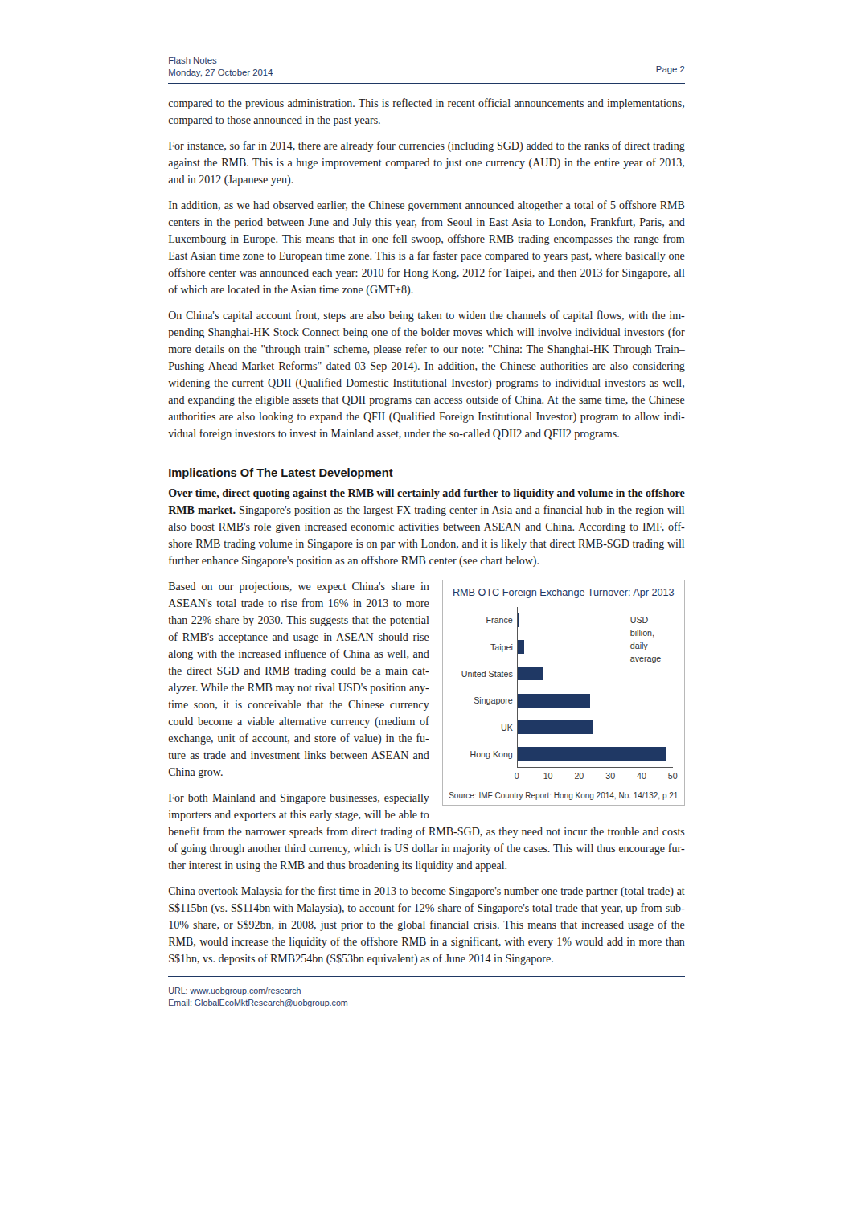Flash Notes
Monday, 27 October 2014
Page 2
compared to the previous administration. This is reflected in recent official announcements and implementations, compared to those announced in the past years.
For instance, so far in 2014, there are already four currencies (including SGD) added to the ranks of direct trading against the RMB. This is a huge improvement compared to just one currency (AUD) in the entire year of 2013, and in 2012 (Japanese yen).
In addition, as we had observed earlier, the Chinese government announced altogether a total of 5 offshore RMB centers in the period between June and July this year, from Seoul in East Asia to London, Frankfurt, Paris, and Luxembourg in Europe. This means that in one fell swoop, offshore RMB trading encompasses the range from East Asian time zone to European time zone. This is a far faster pace compared to years past, where basically one offshore center was announced each year: 2010 for Hong Kong, 2012 for Taipei, and then 2013 for Singapore, all of which are located in the Asian time zone (GMT+8).
On China's capital account front, steps are also being taken to widen the channels of capital flows, with the impending Shanghai-HK Stock Connect being one of the bolder moves which will involve individual investors (for more details on the "through train" scheme, please refer to our note: "China: The Shanghai-HK Through Train–Pushing Ahead Market Reforms" dated 03 Sep 2014). In addition, the Chinese authorities are also considering widening the current QDII (Qualified Domestic Institutional Investor) programs to individual investors as well, and expanding the eligible assets that QDII programs can access outside of China. At the same time, the Chinese authorities are also looking to expand the QFII (Qualified Foreign Institutional Investor) program to allow individual foreign investors to invest in Mainland asset, under the so-called QDII2 and QFII2 programs.
Implications Of The Latest Development
Over time, direct quoting against the RMB will certainly add further to liquidity and volume in the offshore RMB market. Singapore's position as the largest FX trading center in Asia and a financial hub in the region will also boost RMB's role given increased economic activities between ASEAN and China. According to IMF, offshore RMB trading volume in Singapore is on par with London, and it is likely that direct RMB-SGD trading will further enhance Singapore's position as an offshore RMB center (see chart below).
RMB OTC Foreign Exchange Turnover: Apr 2013
USD billion, daily average
France
Taipei
United States
Singapore
UK
Hong Kong
0 10 20 30 40 50
Source: IMF Country Report: Hong Kong 2014, No. 14/132, p 21
Based on our projections, we expect China's share in ASEAN's total trade to rise from 16% in 2013 to more than 22% share by 2030. This suggests that the potential of RMB's acceptance and usage in ASEAN should rise along with the increased influence of China as well, and the direct SGD and RMB trading could be a main catalyzer. While the RMB may not rival USD's position anytime soon, it is conceivable that the Chinese currency could become a viable alternative currency (medium of exchange, unit of account, and store of value) in the future as trade and investment links between ASEAN and China grow.
For both Mainland and Singapore businesses, especially importers and exporters at this early stage, will be able to benefit from the narrower spreads from direct trading of RMB-SGD, as they need not incur the trouble and costs of going through another third currency, which is US dollar in majority of the cases. This will thus encourage further interest in using the RMB and thus broadening its liquidity and appeal.
China overtook Malaysia for the first time in 2013 to become Singapore's number one trade partner (total trade) at S$115bn (vs. S$114bn with Malaysia), to account for 12% share of Singapore's total trade that year, up from sub-10% share, or S$92bn, in 2008, just prior to the global financial crisis. This means that increased usage of the RMB, would increase the liquidity of the offshore RMB in a significant, with every 1% would add in more than S$1bn, vs. deposits of RMB254bn (S$53bn equivalent) as of June 2014 in Singapore.
URL: www.uobgroup.com/research
Email: GlobalEcoMktResearch@uobgroup.com